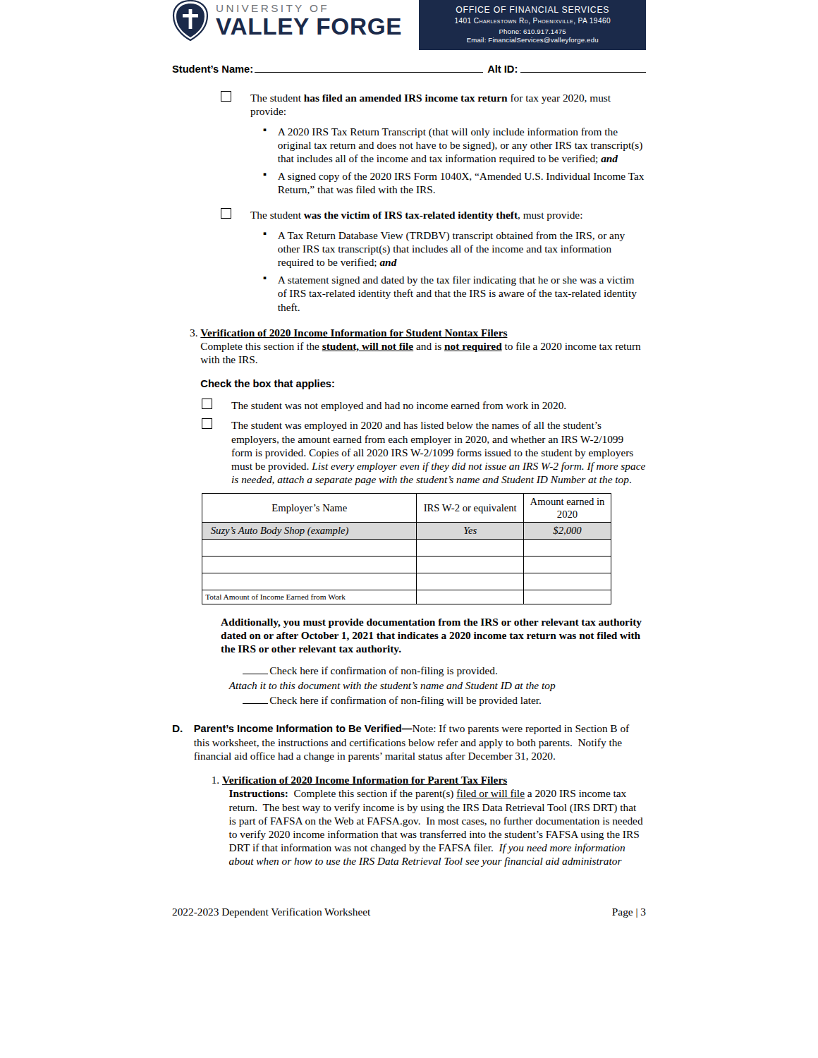UNIVERSITY OF VALLEY FORGE
Office of Financial Services
1401 Charlestown Rd, Phoenixville, PA 19460
Phone: 610.917.1475
Email: FinancialServices@valleyforge.edu
Student’s Name: Alt ID:
The student has filed an amended IRS income tax return for tax year 2020, must provide:
A 2020 IRS Tax Return Transcript (that will only include information from the original tax return and does not have to be signed), or any other IRS tax transcript(s) that includes all of the income and tax information required to be verified; and
A signed copy of the 2020 IRS Form 1040X, “Amended U.S. Individual Income Tax Return,” that was filed with the IRS.
The student was the victim of IRS tax-related identity theft, must provide:
A Tax Return Database View (TRDBV) transcript obtained from the IRS, or any other IRS tax transcript(s) that includes all of the income and tax information required to be verified; and
A statement signed and dated by the tax filer indicating that he or she was a victim of IRS tax-related identity theft and that the IRS is aware of the tax-related identity theft.
Verification of 2020 Income Information for Student Nontax Filers
Complete this section if the student, will not file and is not required to file a 2020 income tax return with the IRS.
Check the box that applies:
The student was not employed and had no income earned from work in 2020.
The student was employed in 2020 and has listed below the names of all the student’s employers, the amount earned from each employer in 2020, and whether an IRS W-2/1099 form is provided. Copies of all 2020 IRS W-2/1099 forms issued to the student by employers must be provided. List every employer even if they did not issue an IRS W-2 form. If more space is needed, attach a separate page with the student’s name and Student ID Number at the top.
| Employer’s Name | IRS W-2 or equivalent | Amount earned in 2020 |
| --- | --- | --- |
| Suzy’s Auto Body Shop (example) | Yes | $2,000 |
| Total Amount of Income Earned from Work | | |
Additionally, you must provide documentation from the IRS or other relevant tax authority dated on or after October 1, 2021 that indicates a 2020 income tax return was not filed with the IRS or other relevant tax authority.
Check here if confirmation of non-filing is provided.
Attach it to this document with the student’s name and Student ID at the top
Check here if confirmation of non-filing will be provided later.
D.
Parent’s Income Information to Be Verified—Note: If two parents were reported in Section B of this worksheet, the instructions and certifications below refer and apply to both parents. Notify the financial aid office had a change in parents’ marital status after December 31, 2020.
Verification of 2020 Income Information for Parent Tax Filers
Instructions: Complete this section if the parent(s) filed or will file a 2020 IRS income tax return. The best way to verify income is by using the IRS Data Retrieval Tool (IRS DRT) that is part of FAFSA on the Web at FAFSA.gov. In most cases, no further documentation is needed to verify 2020 income information that was transferred into the student’s FAFSA using the IRS DRT if that information was not changed by the FAFSA filer. If you need more information about when or how to use the IRS Data Retrieval Tool see your financial aid administrator
2022-2023 Dependent Verification Worksheet
Page | 3